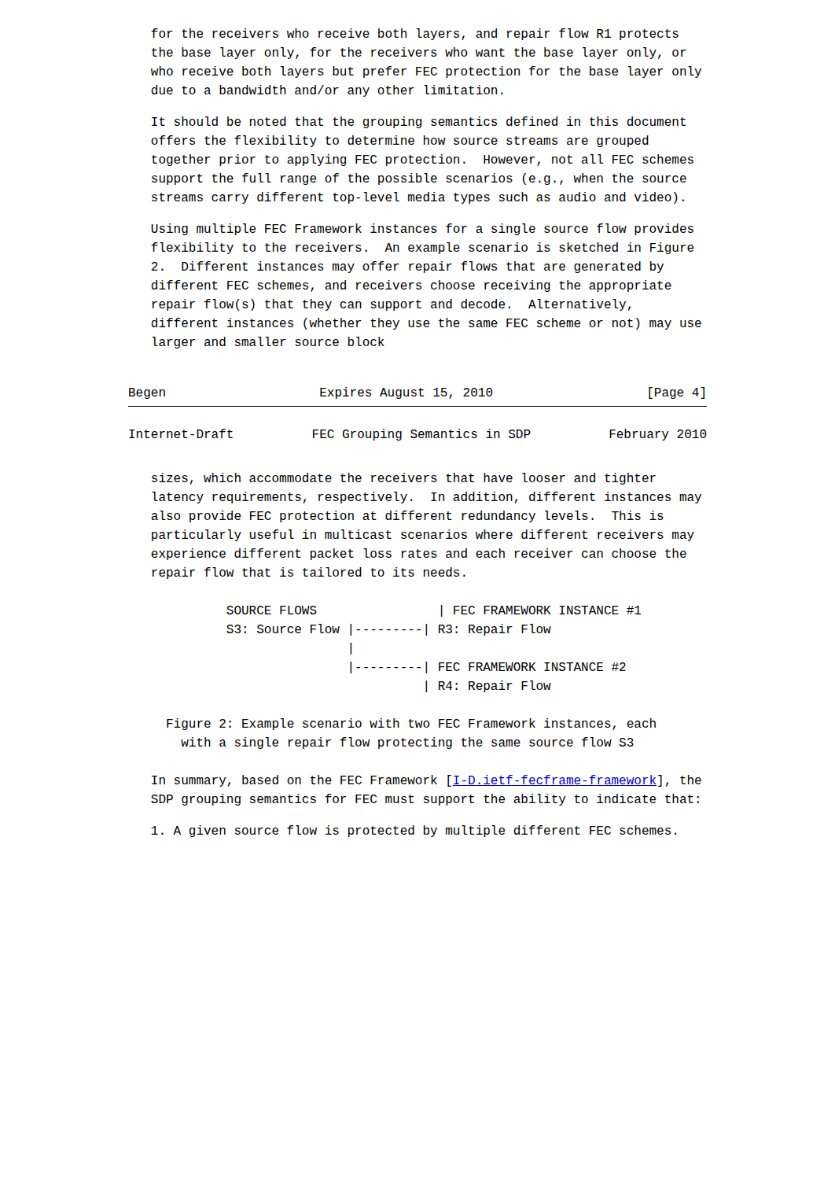for the receivers who receive both layers, and repair flow R1 protects the base layer only, for the receivers who want the base layer only, or who receive both layers but prefer FEC protection for the base layer only due to a bandwidth and/or any other limitation.
It should be noted that the grouping semantics defined in this document offers the flexibility to determine how source streams are grouped together prior to applying FEC protection. However, not all FEC schemes support the full range of the possible scenarios (e.g., when the source streams carry different top-level media types such as audio and video).
Using multiple FEC Framework instances for a single source flow provides flexibility to the receivers. An example scenario is sketched in Figure 2. Different instances may offer repair flows that are generated by different FEC schemes, and receivers choose receiving the appropriate repair flow(s) that they can support and decode. Alternatively, different instances (whether they use the same FEC scheme or not) may use larger and smaller source block
Begen Expires August 15, 2010 [Page 4]
Internet-Draft FEC Grouping Semantics in SDP February 2010
sizes, which accommodate the receivers that have looser and tighter latency requirements, respectively. In addition, different instances may also provide FEC protection at different redundancy levels. This is particularly useful in multicast scenarios where different receivers may experience different packet loss rates and each receiver can choose the repair flow that is tailored to its needs.
          SOURCE FLOWS                | FEC FRAMEWORK INSTANCE #1
          S3: Source Flow |---------| R3: Repair Flow
                          |
                          |---------| FEC FRAMEWORK INSTANCE #2
                                    | R4: Repair Flow
Figure 2: Example scenario with two FEC Framework instances, each
with a single repair flow protecting the same source flow S3
In summary, based on the FEC Framework [I-D.ietf-fecframe-framework], the SDP grouping semantics for FEC must support the ability to indicate that:
A given source flow is protected by multiple different FEC schemes.